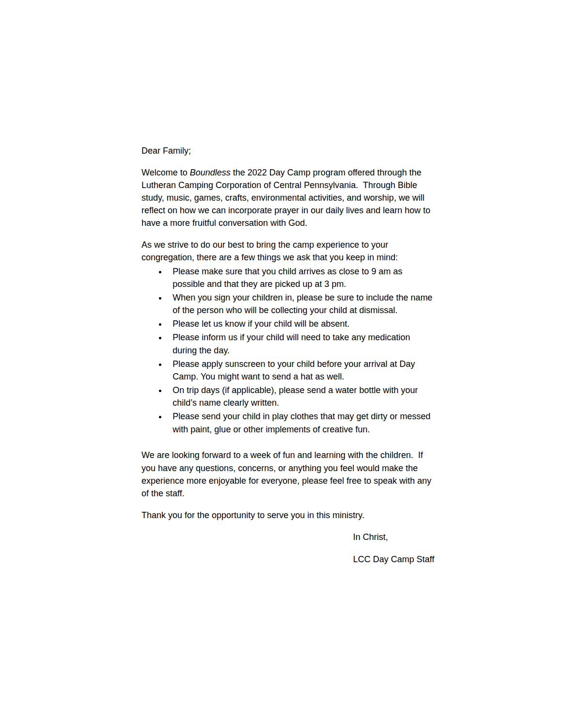Dear Family;
Welcome to Boundless the 2022 Day Camp program offered through the Lutheran Camping Corporation of Central Pennsylvania. Through Bible study, music, games, crafts, environmental activities, and worship, we will reflect on how we can incorporate prayer in our daily lives and learn how to have a more fruitful conversation with God.
As we strive to do our best to bring the camp experience to your congregation, there are a few things we ask that you keep in mind:
Please make sure that you child arrives as close to 9 am as possible and that they are picked up at 3 pm.
When you sign your children in, please be sure to include the name of the person who will be collecting your child at dismissal.
Please let us know if your child will be absent.
Please inform us if your child will need to take any medication during the day.
Please apply sunscreen to your child before your arrival at Day Camp. You might want to send a hat as well.
On trip days (if applicable), please send a water bottle with your child’s name clearly written.
Please send your child in play clothes that may get dirty or messed with paint, glue or other implements of creative fun.
We are looking forward to a week of fun and learning with the children. If you have any questions, concerns, or anything you feel would make the experience more enjoyable for everyone, please feel free to speak with any of the staff.
Thank you for the opportunity to serve you in this ministry.
In Christ,
LCC Day Camp Staff